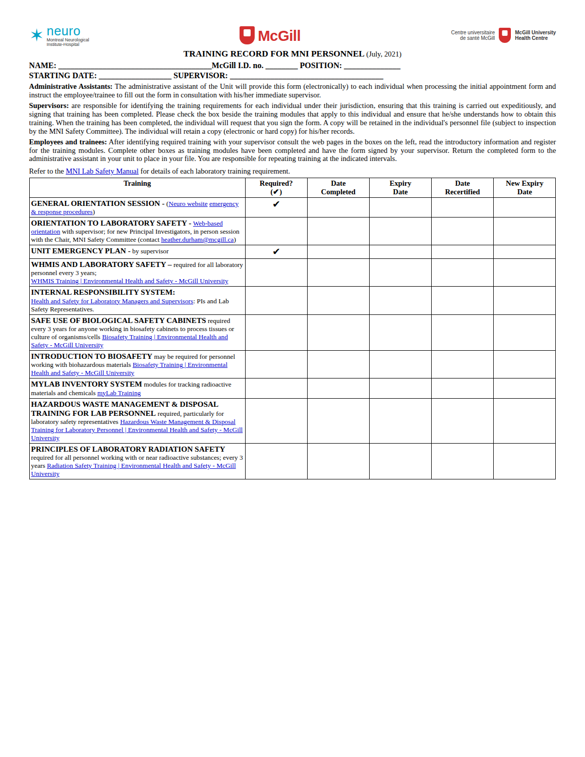✶ neuro Montreal Neurological
Institute-Hospital
McGill
Centre universitaire
de santé McGill McGill University
Health Centre
TRAINING RECORD FOR MNI PERSONNEL (July, 2021)
NAME: ______________________________________McGill I.D. no. ________ POSITION: ______________
STARTING DATE: __________________ SUPERVISOR: ______________________________________
Administrative Assistants: The administrative assistant of the Unit will provide this form (electronically) to each individual when processing the initial appointment form and instruct the employee/trainee to fill out the form in consultation with his/her immediate supervisor.
Supervisors: are responsible for identifying the training requirements for each individual under their jurisdiction, ensuring that this training is carried out expeditiously, and signing that training has been completed. Please check the box beside the training modules that apply to this individual and ensure that he/she understands how to obtain this training. When the training has been completed, the individual will request that you sign the form. A copy will be retained in the individual's personnel file (subject to inspection by the MNI Safety Committee). The individual will retain a copy (electronic or hard copy) for his/her records.
Employees and trainees: After identifying required training with your supervisor consult the web pages in the boxes on the left, read the introductory information and register for the training modules. Complete other boxes as training modules have been completed and have the form signed by your supervisor. Return the completed form to the administrative assistant in your unit to place in your file. You are responsible for repeating training at the indicated intervals.
Refer to the MNI Lab Safety Manual for details of each laboratory training requirement.
| Training | Required? (✔) | Date Completed | Expiry Date | Date Recertified | New Expiry Date |
| --- | --- | --- | --- | --- | --- |
| GENERAL ORIENTATION SESSION - ( Neuro website emergency & response procedures ) | ✔ | | | | |
| ORIENTATION TO LABORATORY SAFETY - Web-based orientation with supervisor; for new Principal Investigators, in person session with the Chair, MNI Safety Committee (contact heather.durham@mcgill.ca ) | | | | | |
| UNIT EMERGENCY PLAN - by supervisor | ✔ | | | | |
| WHMIS AND LABORATORY SAFETY – required for all laboratory personnel every 3 years; WHMIS Training / Environmental Health and Safety - McGill University | | | | | |
| INTERNAL RESPONSIBILITY SYSTEM: Health and Safety for Laboratory Managers and Supervisors : PIs and Lab Safety Representatives. | | | | | |
| SAFE USE OF BIOLOGICAL SAFETY CABINETS required every 3 years for anyone working in biosafety cabinets to process tissues or culture of organisms/cells Biosafety Training / Environmental Health and Safety - McGill University | | | | | |
| INTRODUCTION TO BIOSAFETY may be required for personnel working with biohazardous materials Biosafety Training / Environmental Health and Safety - McGill University | | | | | |
| MYLAB INVENTORY SYSTEM modules for tracking radioactive materials and chemicals myLab Training | | | | | |
| HAZARDOUS WASTE MANAGEMENT & DISPOSAL TRAINING FOR LAB PERSONNEL required, particularly for laboratory safety representatives Hazardous Waste Management & Disposal Training for Laboratory Personnel / Environmental Health and Safety - McGill University | | | | | |
| PRINCIPLES OF LABORATORY RADIATION SAFETY required for all personnel working with or near radioactive substances; every 3 years Radiation Safety Training / Environmental Health and Safety - McGill University | | | | | |